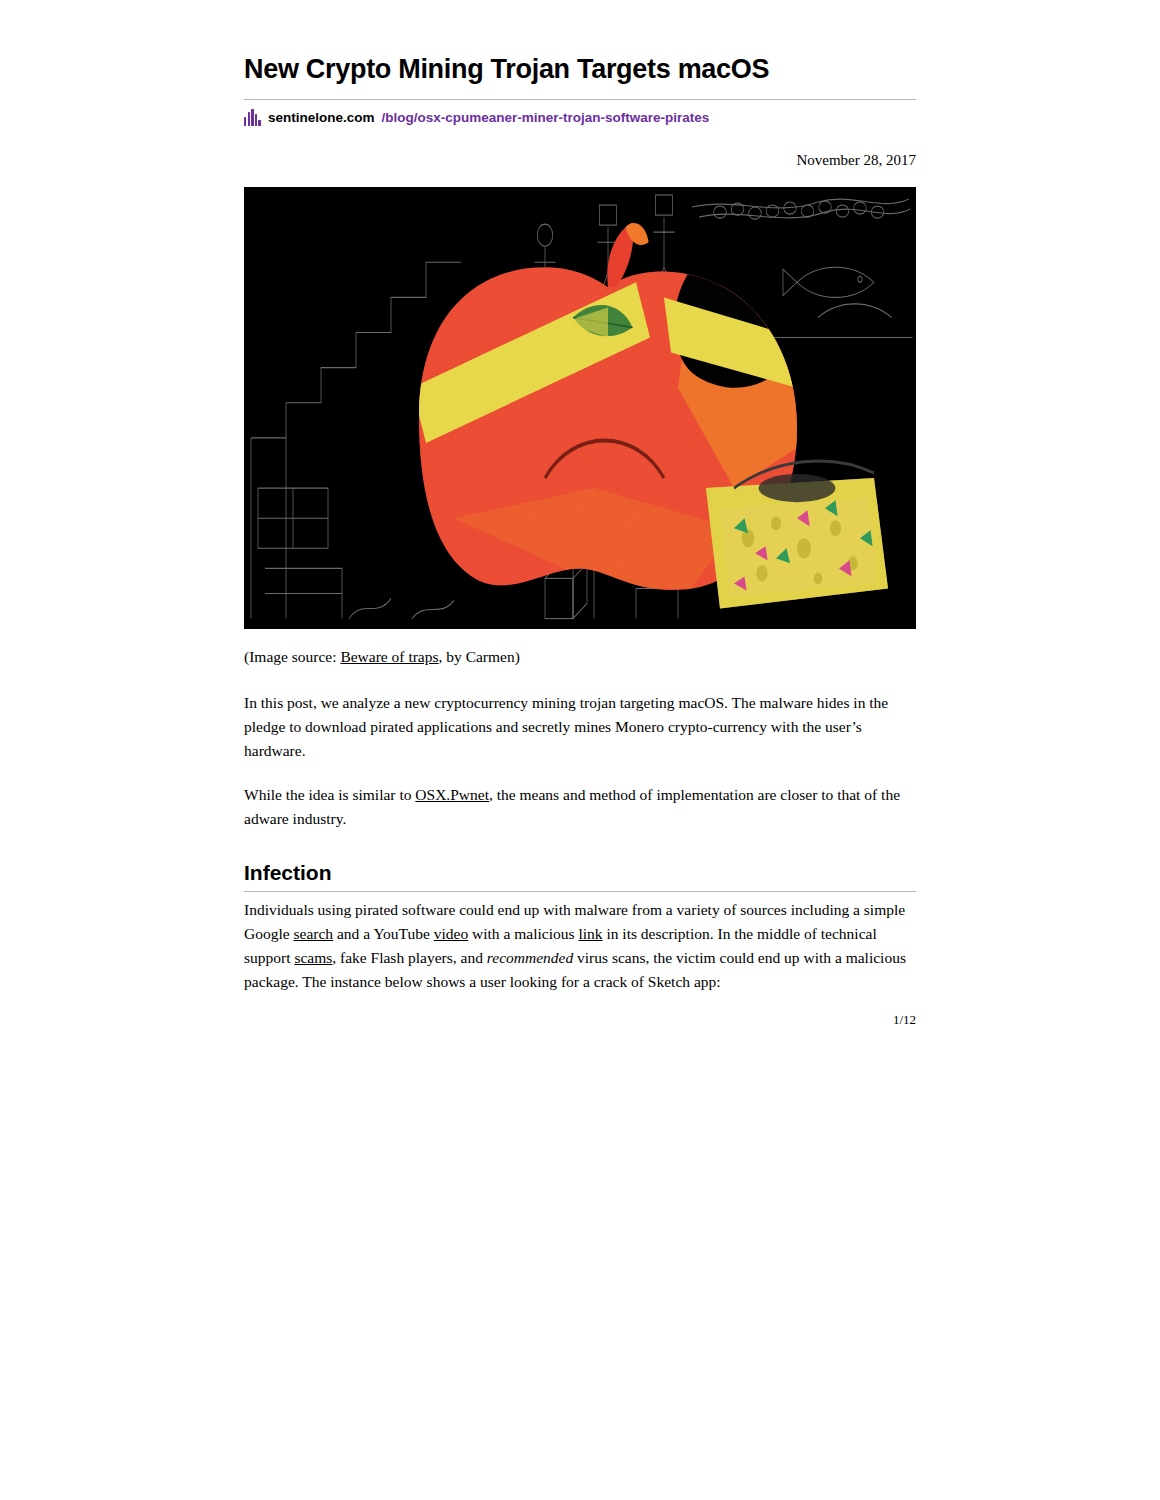New Crypto Mining Trojan Targets macOS
sentinelone.com/blog/osx-cpumeaner-miner-trojan-software-pirates
November 28, 2017
(Image source: Beware of traps, by Carmen)
In this post, we analyze a new cryptocurrency mining trojan targeting macOS. The malware hides in the pledge to download pirated applications and secretly mines Monero crypto-currency with the user’s hardware.
While the idea is similar to OSX.Pwnet, the means and method of implementation are closer to that of the adware industry.
Infection
Individuals using pirated software could end up with malware from a variety of sources including a simple Google search and a YouTube video with a malicious link in its description. In the middle of technical support scams, fake Flash players, and recommended virus scans, the victim could end up with a malicious package. The instance below shows a user looking for a crack of Sketch app:
1/12